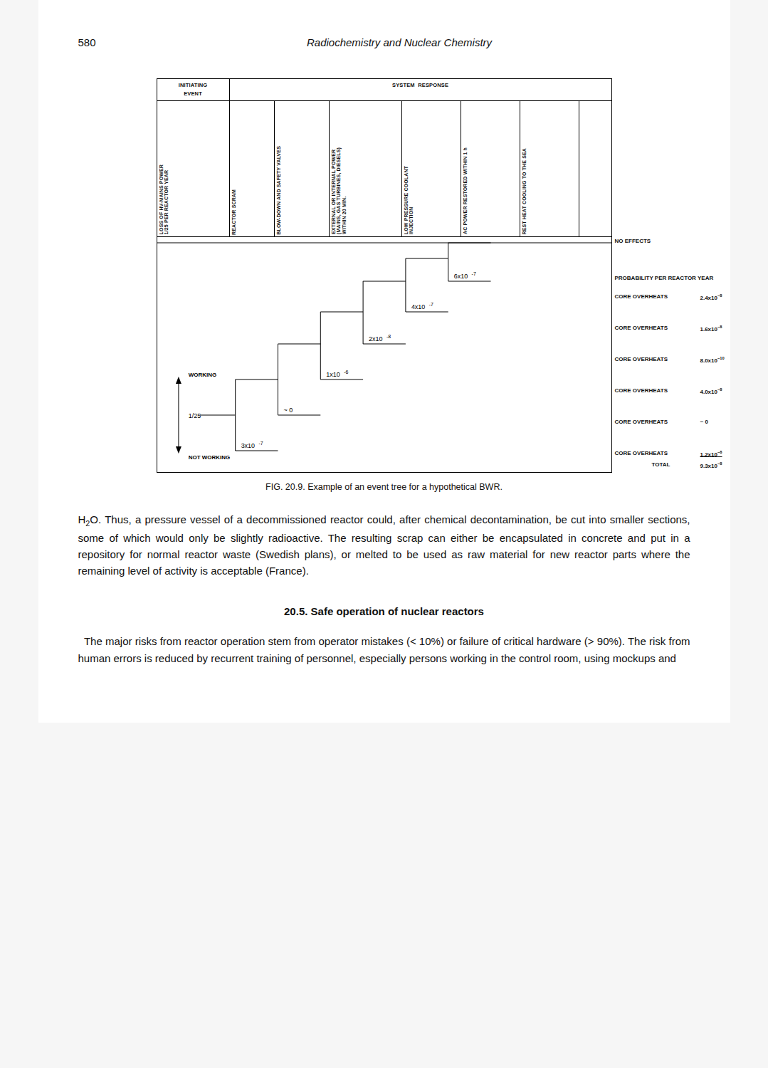580 Radiochemistry and Nuclear Chemistry
INITIATING
EVENT
SYSTEM RESPONSE
LOSS OF HV-MAINS POWER
1/25 PER REACTOR YEAR
REACTOR SCRAM
BLOW-DOWN AND SAFETY VALVES
EXTERNAL OR INTERNAL POWER
(MAINS, GAS TURBINES, DIESELS)
WITHIN 20 MIN.
LOW PRESSURE COOLANT
INJECTION
AC POWER RESTORED WITHIN 1 h
REST HEAT COOLING TO THE SEA
3x10 -7 ~ 0 1x10 -6 2x10 -8 4x10 -7 6x10 -7 WORKING NOT WORKING 1/25
NO EFFECTS
PROBABILITY PER REACTOR YEAR
CORE OVERHEATS
2.4x10−8
CORE OVERHEATS
1.6x10−8
CORE OVERHEATS
8.0x10−10
CORE OVERHEATS
4.0x10−8
CORE OVERHEATS
~ 0
CORE OVERHEATS
1.2x10−8
TOTAL
9.3x10−8
FIG. 20.9. Example of an event tree for a hypothetical BWR.
H2O. Thus, a pressure vessel of a decommissioned reactor could, after chemical decontamination, be cut into smaller sections, some of which would only be slightly radioactive. The resulting scrap can either be encapsulated in concrete and put in a repository for normal reactor waste (Swedish plans), or melted to be used as raw material for new reactor parts where the remaining level of activity is acceptable (France).
20.5. Safe operation of nuclear reactors
The major risks from reactor operation stem from operator mistakes (< 10%) or failure of critical hardware (> 90%). The risk from human errors is reduced by recurrent training of personnel, especially persons working in the control room, using mockups and